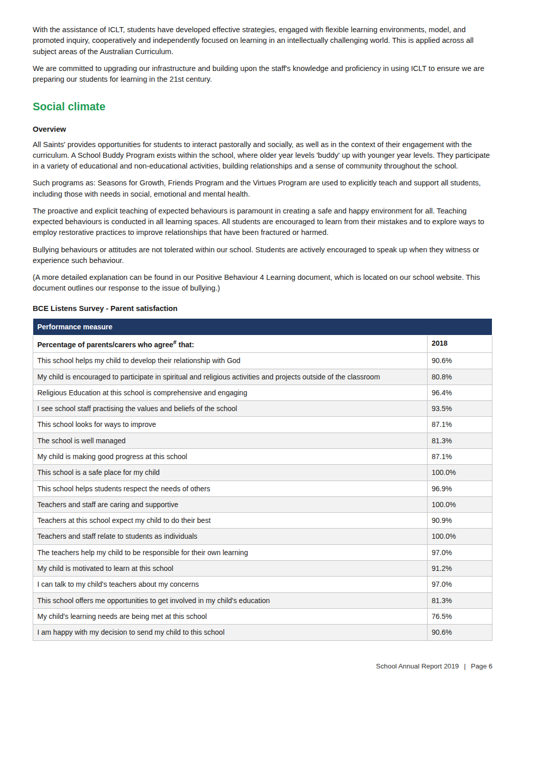With the assistance of ICLT, students have developed effective strategies, engaged with flexible learning environments, model, and promoted inquiry, cooperatively and independently focused on learning in an intellectually challenging world. This is applied across all subject areas of the Australian Curriculum.
We are committed to upgrading our infrastructure and building upon the staff's knowledge and proficiency in using ICLT to ensure we are preparing our students for learning in the 21st century.
Social climate
Overview
All Saints' provides opportunities for students to interact pastorally and socially, as well as in the context of their engagement with the curriculum. A School Buddy Program exists within the school, where older year levels 'buddy' up with younger year levels. They participate in a variety of educational and non-educational activities, building relationships and a sense of community throughout the school.
Such programs as: Seasons for Growth, Friends Program and the Virtues Program are used to explicitly teach and support all students, including those with needs in social, emotional and mental health.
The proactive and explicit teaching of expected behaviours is paramount in creating a safe and happy environment for all. Teaching expected behaviours is conducted in all learning spaces. All students are encouraged to learn from their mistakes and to explore ways to employ restorative practices to improve relationships that have been fractured or harmed.
Bullying behaviours or attitudes are not tolerated within our school. Students are actively encouraged to speak up when they witness or experience such behaviour.
(A more detailed explanation can be found in our Positive Behaviour 4 Learning document, which is located on our school website. This document outlines our response to the issue of bullying.)
BCE Listens Survey - Parent satisfaction
| Performance measure |
| --- |
| Percentage of parents/carers who agree # that: | 2018 |
| This school helps my child to develop their relationship with God | 90.6% |
| My child is encouraged to participate in spiritual and religious activities and projects outside of the classroom | 80.8% |
| Religious Education at this school is comprehensive and engaging | 96.4% |
| I see school staff practising the values and beliefs of the school | 93.5% |
| This school looks for ways to improve | 87.1% |
| The school is well managed | 81.3% |
| My child is making good progress at this school | 87.1% |
| This school is a safe place for my child | 100.0% |
| This school helps students respect the needs of others | 96.9% |
| Teachers and staff are caring and supportive | 100.0% |
| Teachers at this school expect my child to do their best | 90.9% |
| Teachers and staff relate to students as individuals | 100.0% |
| The teachers help my child to be responsible for their own learning | 97.0% |
| My child is motivated to learn at this school | 91.2% |
| I can talk to my child's teachers about my concerns | 97.0% |
| This school offers me opportunities to get involved in my child's education | 81.3% |
| My child's learning needs are being met at this school | 76.5% |
| I am happy with my decision to send my child to this school | 90.6% |
School Annual Report 2019|Page 6